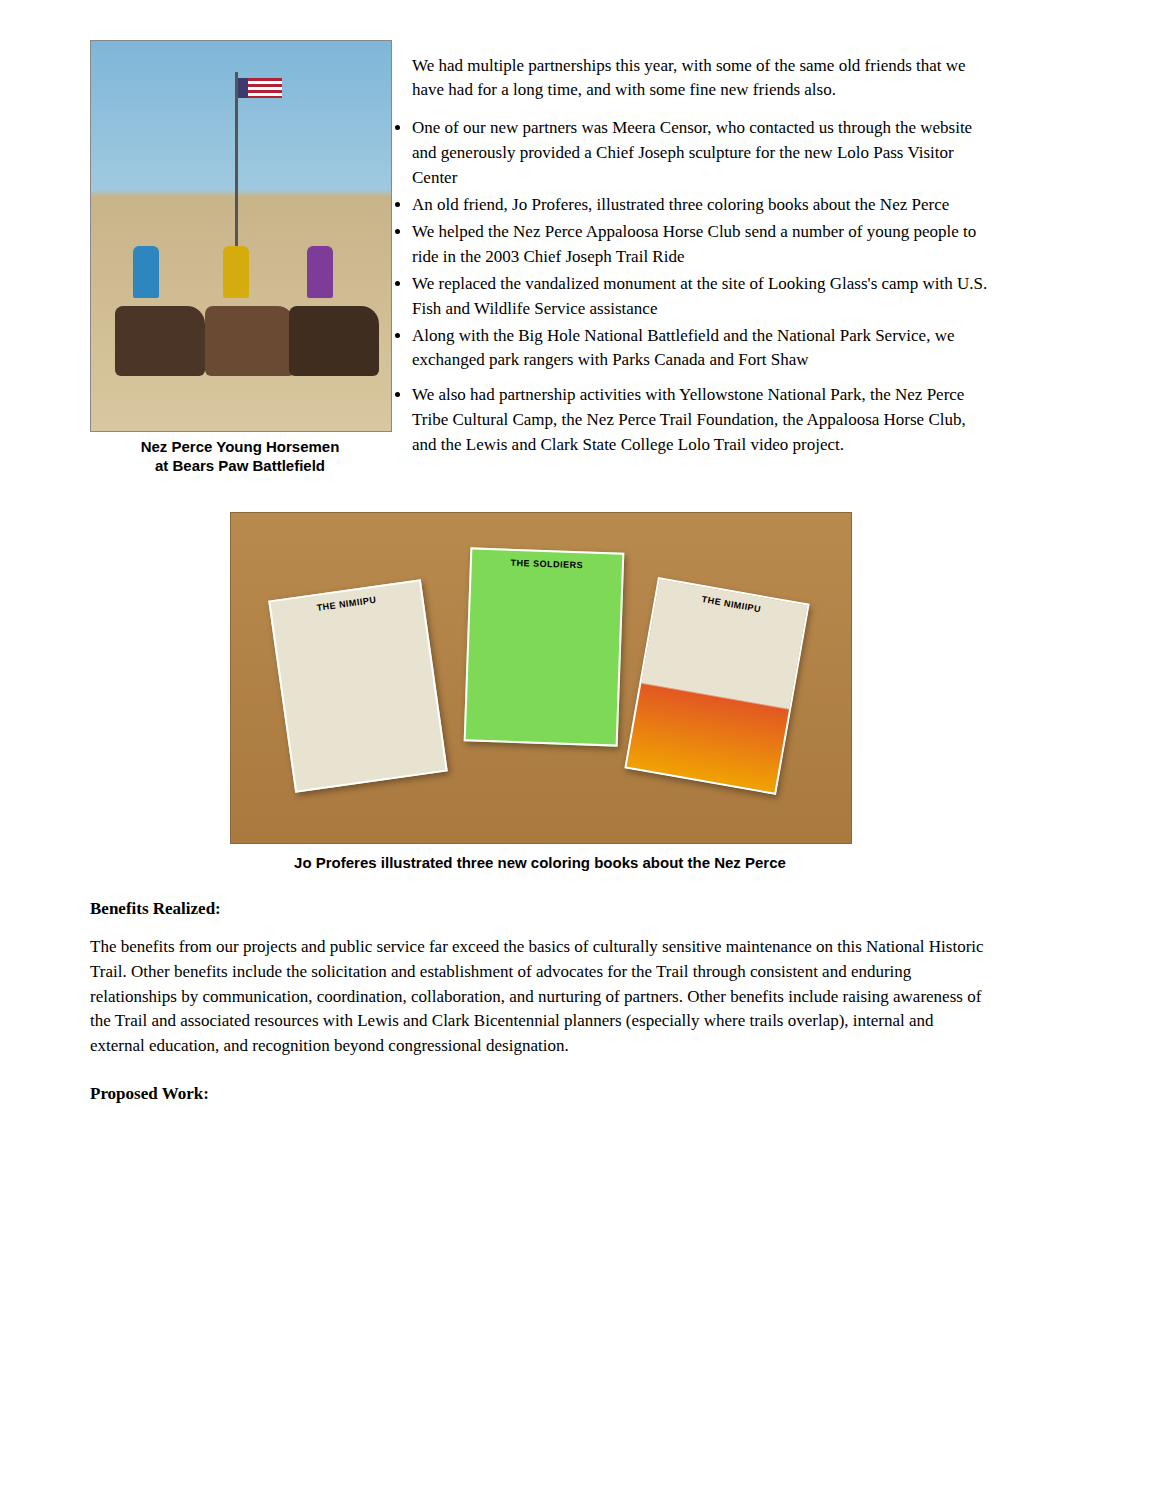Nez Perce Young Horsemen
at Bears Paw Battlefield
We had multiple partnerships this year, with some of the same old friends that we have had for a long time, and with some fine new friends also.
One of our new partners was Meera Censor, who contacted us through the website and generously provided a Chief Joseph sculpture for the new Lolo Pass Visitor Center
An old friend, Jo Proferes, illustrated three coloring books about the Nez Perce
We helped the Nez Perce Appaloosa Horse Club send a number of young people to ride in the 2003 Chief Joseph Trail Ride
We replaced the vandalized monument at the site of Looking Glass's camp with U.S. Fish and Wildlife Service assistance
Along with the Big Hole National Battlefield and the National Park Service, we exchanged park rangers with Parks Canada and Fort Shaw
We also had partnership activities with Yellowstone National Park, the Nez Perce Tribe Cultural Camp, the Nez Perce Trail Foundation, the Appaloosa Horse Club, and the Lewis and Clark State College Lolo Trail video project.
THE NIMIIPU
THE SOLDIERS
THE NIMIIPU
Jo Proferes illustrated three new coloring books about the Nez Perce
Benefits Realized:
The benefits from our projects and public service far exceed the basics of culturally sensitive maintenance on this National Historic Trail. Other benefits include the solicitation and establishment of advocates for the Trail through consistent and enduring relationships by communication, coordination, collaboration, and nurturing of partners. Other benefits include raising awareness of the Trail and associated resources with Lewis and Clark Bicentennial planners (especially where trails overlap), internal and external education, and recognition beyond congressional designation.
Proposed Work: